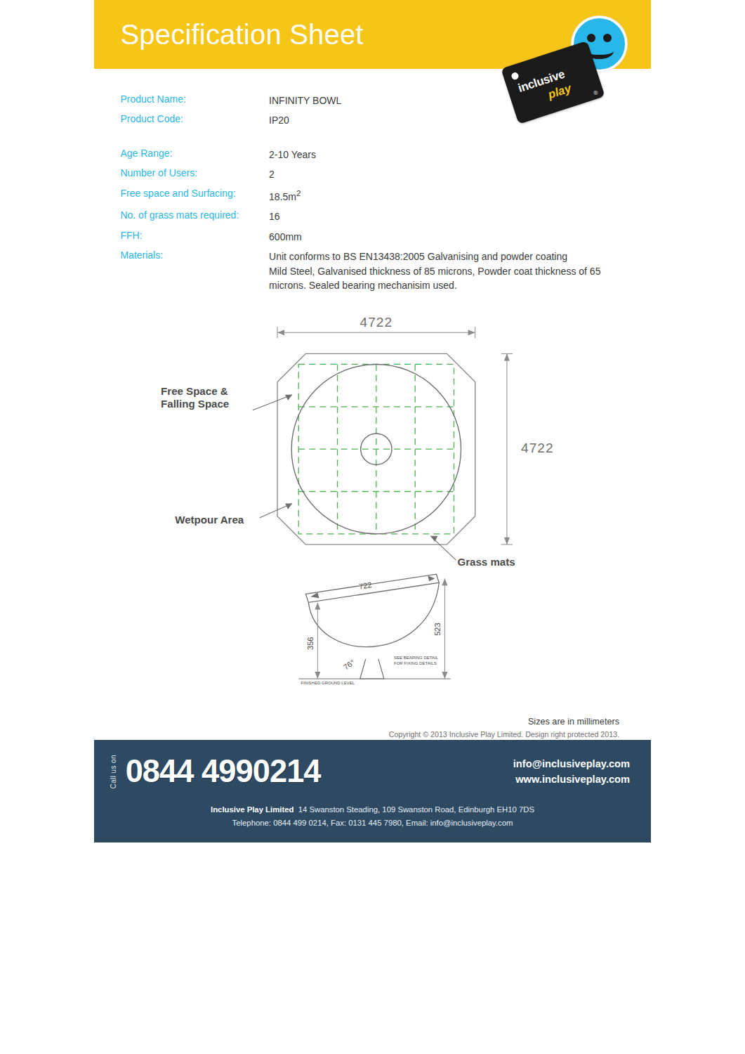Specification Sheet
inclusive play ®
| Product Name: | INFINITY BOWL |
| Product Code: | IP20 |
| Age Range: | 2-10 Years |
| Number of Users: | 2 |
| Free space and Surfacing: | 18.5m 2 |
| No. of grass mats required: | 16 |
| FFH: | 600mm |
| Materials: | Unit conforms to BS EN13438:2005 Galvanising and powder coating Mild Steel, Galvanised thickness of 85 microns, Powder coat thickness of 65 microns. Sealed bearing mechanisim used. |
4722 4722 Free Space & Falling Space Wetpour Area Grass mats 722 FINISHED GROUND LEVEL 356 523 76° SEE BEARING DETAIL FOR FIXING DETAILS
Sizes are in millimeters
Copyright © 2013 Inclusive Play Limited. Design right protected 2013.
Call us on
0844 4990214
info@inclusiveplay.com
www.inclusiveplay.com
Inclusive Play Limited 14 Swanston Steading, 109 Swanston Road, Edinburgh EH10 7DS
Telephone: 0844 499 0214, Fax: 0131 445 7980, Email: info@inclusiveplay.com